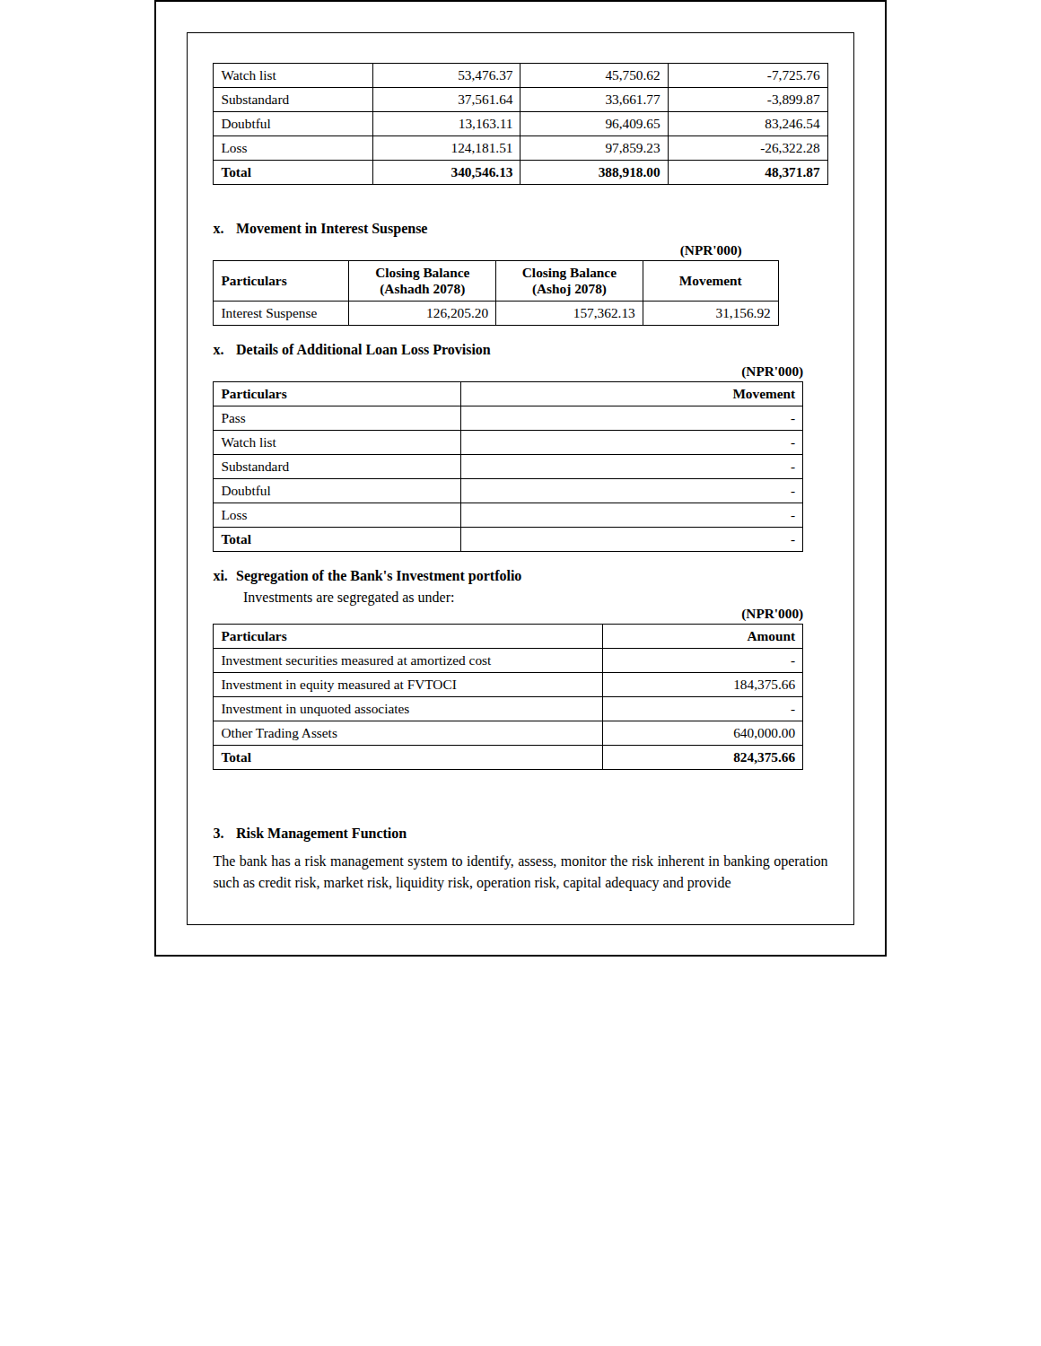| Watch list | 53,476.37 | 45,750.62 | -7,725.76 |
| Substandard | 37,561.64 | 33,661.77 | -3,899.87 |
| Doubtful | 13,163.11 | 96,409.65 | 83,246.54 |
| Loss | 124,181.51 | 97,859.23 | -26,322.28 |
| Total | 340,546.13 | 388,918.00 | 48,371.87 |
x. Movement in Interest Suspense
(NPR'000)
| Particulars | Closing Balance (Ashadh 2078) | Closing Balance (Ashoj 2078) | Movement |
| --- | --- | --- | --- |
| Interest Suspense | 126,205.20 | 157,362.13 | 31,156.92 |
x. Details of Additional Loan Loss Provision
(NPR'000)
| Particulars | Movement |
| --- | --- |
| Pass | - |
| Watch list | - |
| Substandard | - |
| Doubtful | - |
| Loss | - |
| Total | - |
xi. Segregation of the Bank's Investment portfolio
Investments are segregated as under:
(NPR'000)
| Particulars | Amount |
| --- | --- |
| Investment securities measured at amortized cost | - |
| Investment in equity measured at FVTOCI | 184,375.66 |
| Investment in unquoted associates | - |
| Other Trading Assets | 640,000.00 |
| Total | 824,375.66 |
3. Risk Management Function
The bank has a risk management system to identify, assess, monitor the risk inherent in banking operation such as credit risk, market risk, liquidity risk, operation risk, capital adequacy and provide